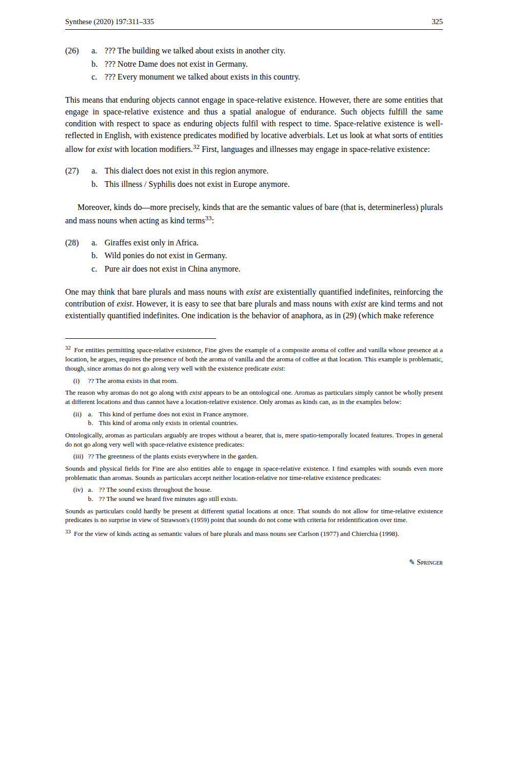Synthese (2020) 197:311–335 325
(26)
a.??? The building we talked about exists in another city.
b.??? Notre Dame does not exist in Germany.
c.??? Every monument we talked about exists in this country.
This means that enduring objects cannot engage in space-relative existence. However, there are some entities that engage in space-relative existence and thus a spatial analogue of endurance. Such objects fulfill the same condition with respect to space as enduring objects fulfil with respect to time. Space-relative existence is well-reflected in English, with existence predicates modified by locative adverbials. Let us look at what sorts of entities allow for exist with location modifiers.32 First, languages and illnesses may engage in space-relative existence:
(27)
a. This dialect does not exist in this region anymore.
b. This illness / Syphilis does not exist in Europe anymore.
Moreover, kinds do—more precisely, kinds that are the semantic values of bare (that is, determinerless) plurals and mass nouns when acting as kind terms33:
(28)
a. Giraffes exist only in Africa.
b. Wild ponies do not exist in Germany.
c. Pure air does not exist in China anymore.
One may think that bare plurals and mass nouns with exist are existentially quantified indefinites, reinforcing the contribution of exist. However, it is easy to see that bare plurals and mass nouns with exist are kind terms and not existentially quantified indefinites. One indication is the behavior of anaphora, as in (29) (which make reference
32 For entities permitting space-relative existence, Fine gives the example of a composite aroma of coffee and vanilla whose presence at a location, he argues, requires the presence of both the aroma of vanilla and the aroma of coffee at that location. This example is problematic, though, since aromas do not go along very well with the existence predicate exist:
(i)?? The aroma exists in that room.
The reason why aromas do not go along with exist appears to be an ontological one. Aromas as particulars simply cannot be wholly present at different locations and thus cannot have a location-relative existence. Only aromas as kinds can, as in the examples below:
(ii) a. This kind of perfume does not exist in France anymore.
b. This kind of aroma only exists in oriental countries.
Ontologically, aromas as particulars arguably are tropes without a bearer, that is, mere spatio-temporally located features. Tropes in general do not go along very well with space-relative existence predicates:
(iii)?? The greenness of the plants exists everywhere in the garden.
Sounds and physical fields for Fine are also entities able to engage in space-relative existence. I find examples with sounds even more problematic than aromas. Sounds as particulars accept neither location-relative nor time-relative existence predicates:
(iv) a.?? The sound exists throughout the house.
b.?? The sound we heard five minutes ago still exists.
Sounds as particulars could hardly be present at different spatial locations at once. That sounds do not allow for time-relative existence predicates is no surprise in view of Strawson's (1959) point that sounds do not come with criteria for reidentification over time.
33 For the view of kinds acting as semantic values of bare plurals and mass nouns see Carlson (1977) and Chierchia (1998).
✎ Springer